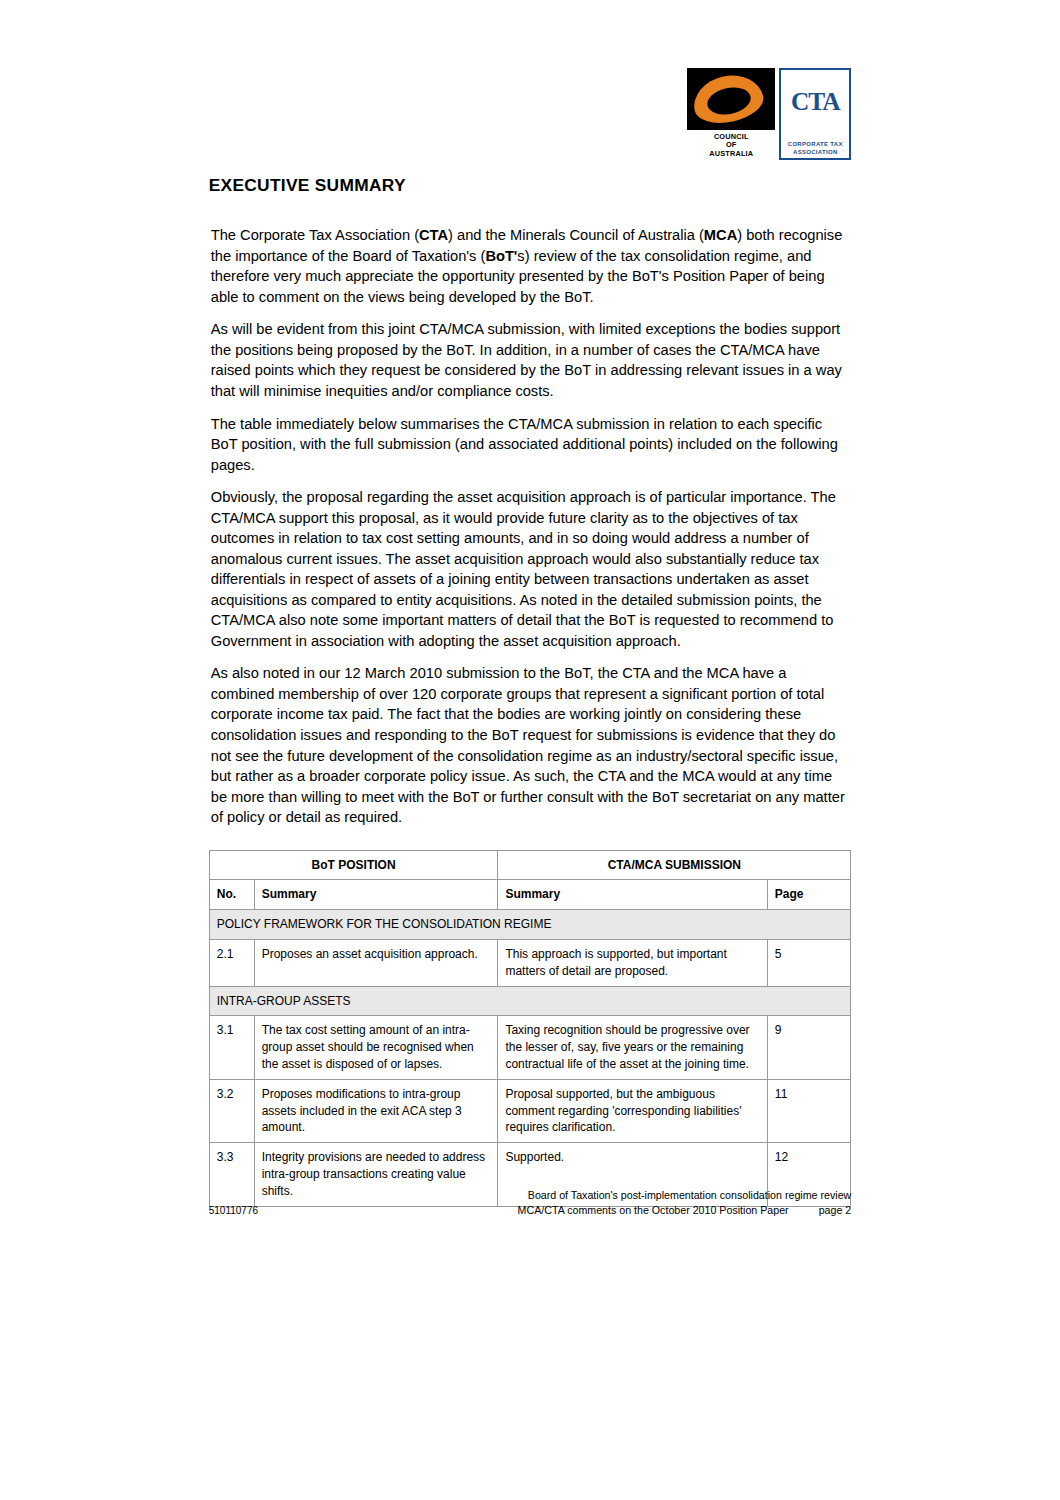MINERALS
COUNCIL
OF
AUSTRALIA
CTA
CORPORATE TAX
ASSOCIATION
EXECUTIVE SUMMARY
The Corporate Tax Association (CTA) and the Minerals Council of Australia (MCA) both recognise the importance of the Board of Taxation's (BoT's) review of the tax consolidation regime, and therefore very much appreciate the opportunity presented by the BoT's Position Paper of being able to comment on the views being developed by the BoT.
As will be evident from this joint CTA/MCA submission, with limited exceptions the bodies support the positions being proposed by the BoT. In addition, in a number of cases the CTA/MCA have raised points which they request be considered by the BoT in addressing relevant issues in a way that will minimise inequities and/or compliance costs.
The table immediately below summarises the CTA/MCA submission in relation to each specific BoT position, with the full submission (and associated additional points) included on the following pages.
Obviously, the proposal regarding the asset acquisition approach is of particular importance. The CTA/MCA support this proposal, as it would provide future clarity as to the objectives of tax outcomes in relation to tax cost setting amounts, and in so doing would address a number of anomalous current issues. The asset acquisition approach would also substantially reduce tax differentials in respect of assets of a joining entity between transactions undertaken as asset acquisitions as compared to entity acquisitions. As noted in the detailed submission points, the CTA/MCA also note some important matters of detail that the BoT is requested to recommend to Government in association with adopting the asset acquisition approach.
As also noted in our 12 March 2010 submission to the BoT, the CTA and the MCA have a combined membership of over 120 corporate groups that represent a significant portion of total corporate income tax paid. The fact that the bodies are working jointly on considering these consolidation issues and responding to the BoT request for submissions is evidence that they do not see the future development of the consolidation regime as an industry/sectoral specific issue, but rather as a broader corporate policy issue. As such, the CTA and the MCA would at any time be more than willing to meet with the BoT or further consult with the BoT secretariat on any matter of policy or detail as required.
| BoT POSITION | CTA/MCA SUBMISSION |
| --- | --- |
| No. | Summary | Summary | Page |
| POLICY FRAMEWORK FOR THE CONSOLIDATION REGIME |
| 2.1 | Proposes an asset acquisition approach. | This approach is supported, but important matters of detail are proposed. | 5 |
| INTRA-GROUP ASSETS |
| 3.1 | The tax cost setting amount of an intra-group asset should be recognised when the asset is disposed of or lapses. | Taxing recognition should be progressive over the lesser of, say, five years or the remaining contractual life of the asset at the joining time. | 9 |
| 3.2 | Proposes modifications to intra-group assets included in the exit ACA step 3 amount. | Proposal supported, but the ambiguous comment regarding 'corresponding liabilities' requires clarification. | 11 |
| 3.3 | Integrity provisions are needed to address intra-group transactions creating value shifts. | Supported. | 12 |
510110776
Board of Taxation's post-implementation consolidation regime review
MCA/CTA comments on the October 2010 Position Paperpage 2